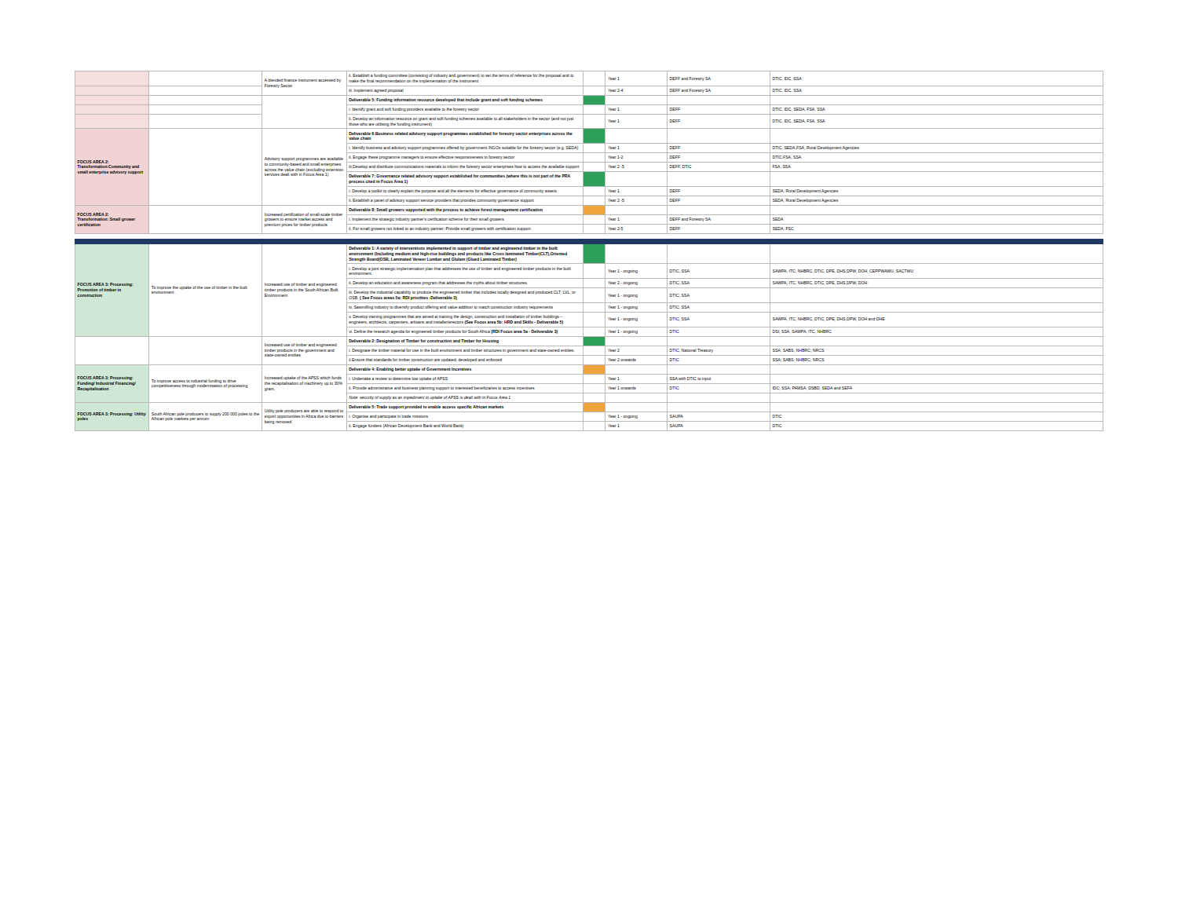| | | A blended finance instrument accessed by Forestry Sector | ii. Establish a funding committee (consisting of industry and government) to set the terms of reference for the proposal and to make the final recommendation on the implementation of the instrument | | Year 1 | DEFF and Forestry SA | DTIC, IDC, SSA |
| | | iii. Implement agreed proposal | | Year 2-4 | DEFF and Forestry SA | DTIC, IDC. SSA |
| | | | Deliverable 5: Funding information resource developed that include grant and soft funding schemes | | | | |
| | | i. Identify grant and soft funding providers available to the forestry sector | | Year 1 | DEFF | DTIC, IDC, SEDA, FSA, SSA |
| | | ii. Develop an information resource on grant and soft funding schemes available to all stakeholders in the sector (and not just those who are utilising the funding instrument) | | Year 1 | DEFF | DTIC, IDC, SEDA, FSA, SSA |
| FOCUS AREA 2: Transformation:Community and small enterprise advisory support | | Advisory support programmes are available to community-based and small enterprises across the value chain (excluding extension services dealt with in Focus Area 1) | Deliverable 6:Business related advisory support programmes established for forestry sector enterprises across the value chain | | | | |
| i. Identify business and advisory support programmes offered by government /NGOs suitable for the forestry sector (e.g. SEDA) | | Year 1 | DEFF | DTIC, SEDA,FSA, Rural Development Agencies |
| ii. Engage these programme managers to ensure effective responsiveness to forestry sector | | Year 1-2 | DEFF | DTIC,FSA, SSA |
| iii.Develop and distribute communications materials to inform the forestry sector enterprises how to access the available support | | Year 2 -5 | DEFF, DTIC | FSA, SSA |
| Deliverable 7: Governance related advisory support established for communities (where this is not part of the PRA process cited in Focus Area 1) | | | | |
| i. Develop a toolkit to clearly explain the purpose and all the elements for effective governance of community assets | | Year 1 | DEFF | SEDA, Rural Development Agencies |
| ii. Establish a panel of advisory support service providers that provides community governance support | | Year 2 -5 | DEFF | SEDA, Rural Development Agencies |
| FOCUS AREA 2: Transformation: Small grower certification | | Increased certification of small-scale timber growers to ensure market access and premium prices for timber products | Deliverable 8: Small growers supported with the process to achieve forest management certification | | | | |
| i. Implement the strategic industry partner's certfication scheme for their small growers | | Year 1 | DEFF and Forestry SA | SEDA |
| ii. For small growers not linked to an industry partner: Provide small growers with certification support | | Year 2-5 | DEFF | SEDA, FSC |
| FOCUS AREA 3: Processing: Promotion of timber in construction | To improve the uptake of the use of timber in the built environment | Increased use of timber and engineered timber products in the South African Built Environment | Deliverable 1: A variety of interventions implemented in support of timber and engineered timber in the built environment (Including medium and high-rise buildings and products like Cross laminated Timber(CLT),Oriented Strength Board(OSB, Laminated Veneer Lumber and Glulam (Glued Laminated Timber) | | | | |
| i. Develop a joint strategic implementation plan that addresses the use of timber and engineered timber products in the built environment. | | Year 1 - ongoing | DTIC, SSA | SAWPA, ITC, NHBRC, DTIC, DPE, DHS,DPW, DOH, CEPPWAWU, SACTWU |
| ii. Develop an education and awareness program that addresses the myths about timber structures. | | Year 2 - ongoing | DTIC, SSA | SAWPA, ITC, NHBRC, DTIC, DPE, DHS,DPW, DOH |
| iii. Develop the industrial capability to produce the engineered timber that includes locally designed and produced CLT, LVL, or OSB. ( See Focus areas 5a: RDI priorities -Deliverable 3) | | Year 1 - ongoing | DTIC, SSA | |
| iv. Sawmilling industry to diversify product offering and value addition to match construction industry requirements | | Year 1 - ongoing | DTIC, SSA | |
| v. Develop training programmes that are aimed at training the design, construction and installation of timber buildings – engineers, architects, carpenters, artisans and installer/erectors (See Focus area 5b: HRD and Skills - Deliverable 5) | | Year 1 - ongoing | DTIC, SSA | SAWPA, ITC, NHBRC, DTIC, DPE, DHS,DPW, DOH and DHE |
| vi. Define the research agenda for engineered timber products for South Africa (RDI Focus area 5a - Deliverable 3) | | Year 1 - ongoing | DTIC | DSI, SSA, SAWPA, ITC, NHBRC |
| | | Increased use of timber and engineered timber products in the government and state-owned entities | Deliverable 2: Designation of Timber for construction and Timber for Housing | | | | |
| i. Designate the timber material for use in the built environment and timber structures in government and state-owned entities. | | Year 2 | DTIC, National Treasury | SSA; SABS; NHBRC; NRCS |
| ii.Ensure that standards for timber construction are updated, developed and enforced | | Year 2 onwards | DTIC | SSA; SABS; NHBRC; NRCS |
| FOCUS AREA 3: Processing: Funding/ Industrial Financing/ Recapitalisation | To improve access to industrial funding to drive competitiveness through modernisation of processing | Increased uptake of the APSS which funds the recapitalisation of machinery up to 30% grant. | Deliverable 4: Enabling better uptake of Government Incentives | | | | |
| i. Undertake a review to determine low uptake of APSS | | Year 1 | SSA with DTIC to input | |
| ii. Provide administrative and business planning support to interested beneficiaries to access incentives | | Year 1 onwards | DTIC | IDC; SSA; PAMSA; DSBD; SEDA and SEFA |
| Note: security of supply as an impediment to uptake of APSS is dealt with in Focus Area 1 | | | | |
| FOCUS AREA 3: Processing: Utility poles | South African pole producers to supply 200 000 poles to the African pole markets per annum | Utility pole producers are able to respond to export opportunities in Africa due to barriers being removed | Deliverable 5: Trade support provided to enable access specific African markets | | | | |
| i. Organise and participate in trade missions | | Year 1 - ongoing | SAUPA | DTIC |
| ii. Engage funders (African Development Bank and World Bank) | | Year 1 | SAUPA | DTIC |